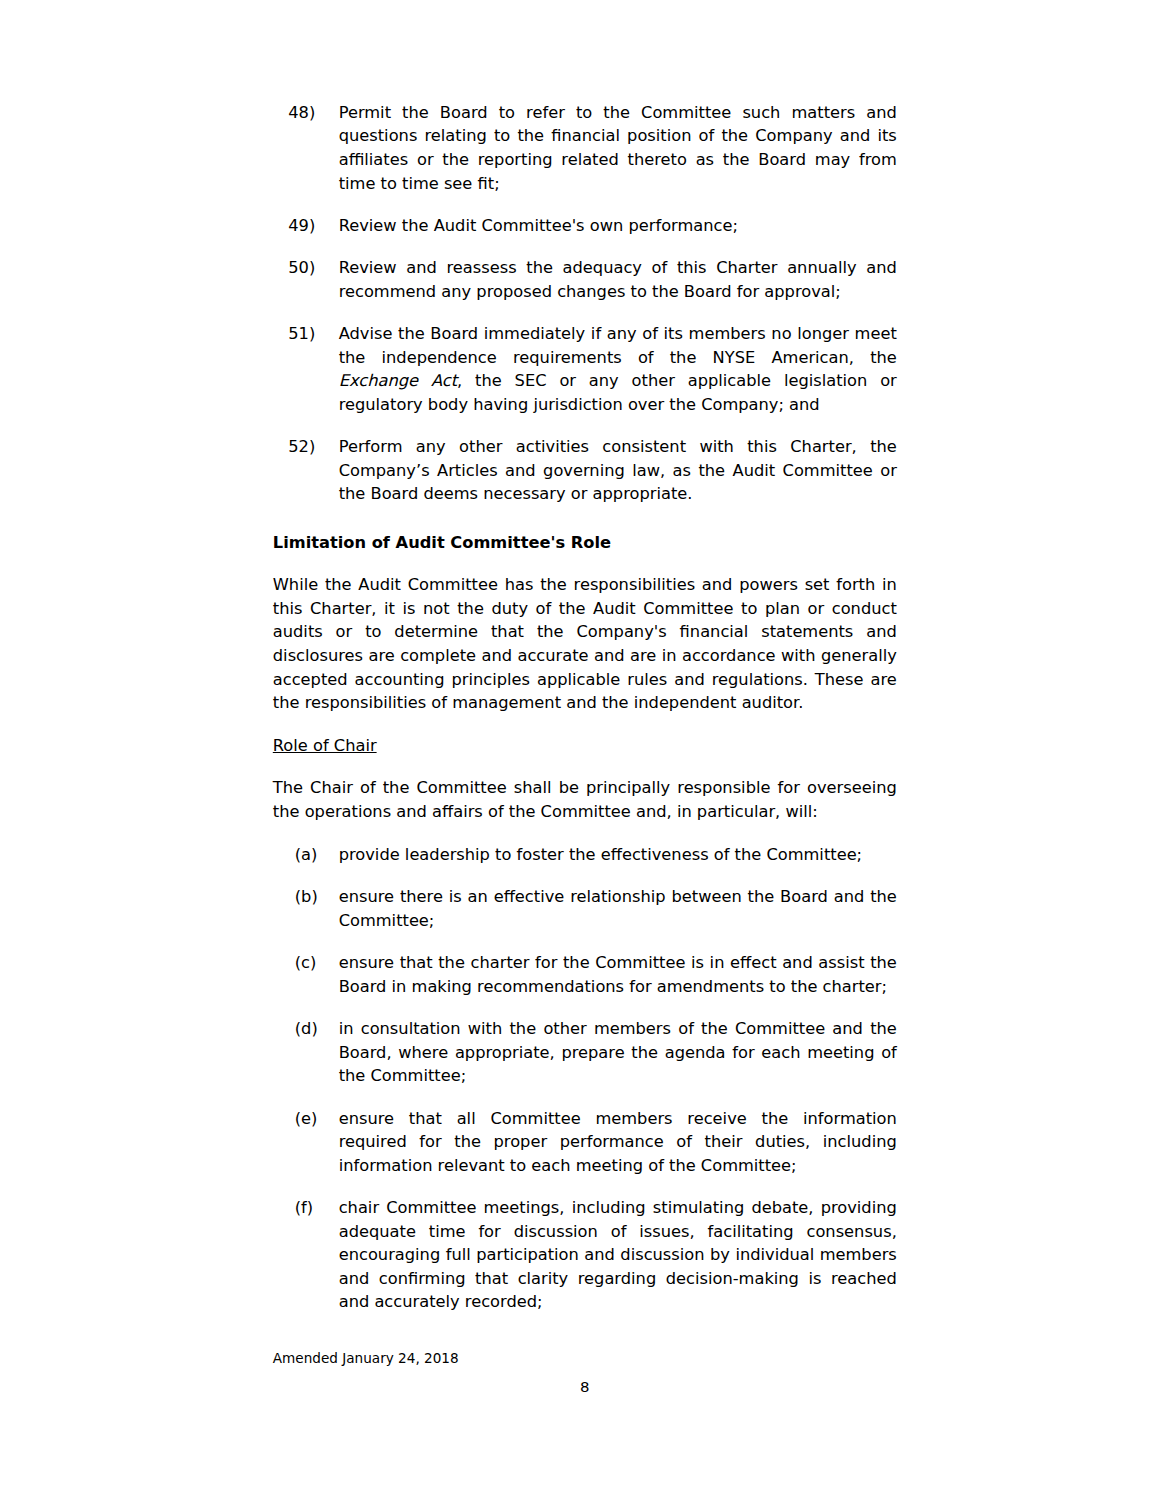48) Permit the Board to refer to the Committee such matters and questions relating to the financial position of the Company and its affiliates or the reporting related thereto as the Board may from time to time see fit;
49) Review the Audit Committee's own performance;
50) Review and reassess the adequacy of this Charter annually and recommend any proposed changes to the Board for approval;
51) Advise the Board immediately if any of its members no longer meet the independence requirements of the NYSE American, the Exchange Act, the SEC or any other applicable legislation or regulatory body having jurisdiction over the Company; and
52) Perform any other activities consistent with this Charter, the Company’s Articles and governing law, as the Audit Committee or the Board deems necessary or appropriate.
Limitation of Audit Committee's Role
While the Audit Committee has the responsibilities and powers set forth in this Charter, it is not the duty of the Audit Committee to plan or conduct audits or to determine that the Company's financial statements and disclosures are complete and accurate and are in accordance with generally accepted accounting principles applicable rules and regulations. These are the responsibilities of management and the independent auditor.
Role of Chair
The Chair of the Committee shall be principally responsible for overseeing the operations and affairs of the Committee and, in particular, will:
(a) provide leadership to foster the effectiveness of the Committee;
(b) ensure there is an effective relationship between the Board and the Committee;
(c) ensure that the charter for the Committee is in effect and assist the Board in making recommendations for amendments to the charter;
(d) in consultation with the other members of the Committee and the Board, where appropriate, prepare the agenda for each meeting of the Committee;
(e) ensure that all Committee members receive the information required for the proper performance of their duties, including information relevant to each meeting of the Committee;
(f) chair Committee meetings, including stimulating debate, providing adequate time for discussion of issues, facilitating consensus, encouraging full participation and discussion by individual members and confirming that clarity regarding decision-making is reached and accurately recorded;
Amended January 24, 2018
8